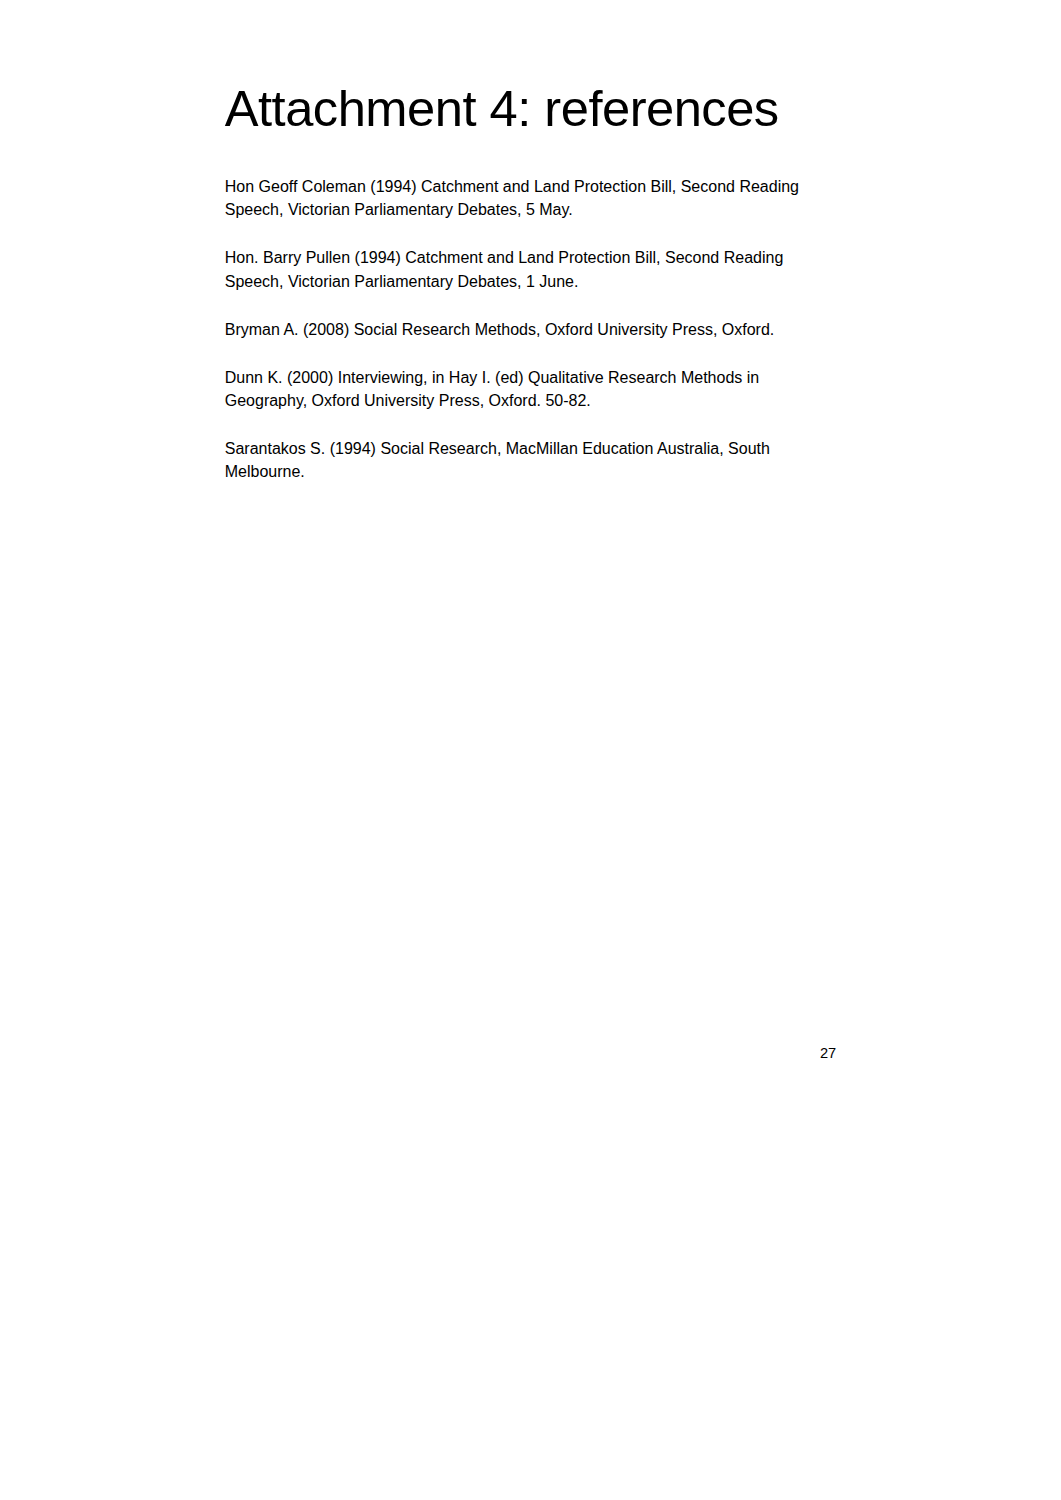Attachment 4: references
Hon Geoff Coleman (1994) Catchment and Land Protection Bill, Second Reading Speech, Victorian Parliamentary Debates, 5 May.
Hon. Barry Pullen (1994) Catchment and Land Protection Bill, Second Reading Speech, Victorian Parliamentary Debates, 1 June.
Bryman A. (2008) Social Research Methods, Oxford University Press, Oxford.
Dunn K. (2000) Interviewing, in Hay I. (ed) Qualitative Research Methods in Geography, Oxford University Press, Oxford. 50-82.
Sarantakos S. (1994) Social Research, MacMillan Education Australia, South Melbourne.
27